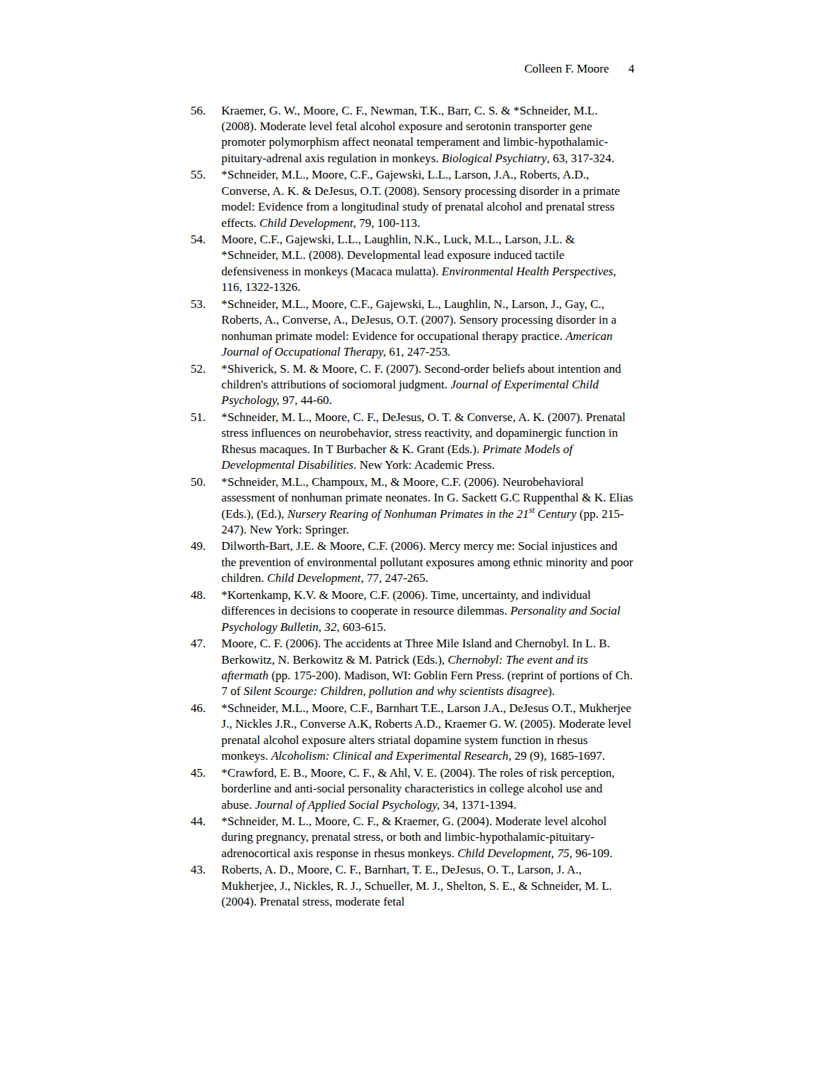Colleen F. Moore4
56. Kraemer, G. W., Moore, C. F., Newman, T.K., Barr, C. S. & *Schneider, M.L. (2008). Moderate level fetal alcohol exposure and serotonin transporter gene promoter polymorphism affect neonatal temperament and limbic-hypothalamic-pituitary-adrenal axis regulation in monkeys. Biological Psychiatry, 63, 317-324.
55.*Schneider, M.L., Moore, C.F., Gajewski, L.L., Larson, J.A., Roberts, A.D., Converse, A. K. & DeJesus, O.T. (2008). Sensory processing disorder in a primate model: Evidence from a longitudinal study of prenatal alcohol and prenatal stress effects. Child Development, 79, 100-113.
54. Moore, C.F., Gajewski, L.L., Laughlin, N.K., Luck, M.L., Larson, J.L. & *Schneider, M.L. (2008). Developmental lead exposure induced tactile defensiveness in monkeys (Macaca mulatta). Environmental Health Perspectives, 116, 1322-1326.
53.*Schneider, M.L., Moore, C.F., Gajewski, L., Laughlin, N., Larson, J., Gay, C., Roberts, A., Converse, A., DeJesus, O.T. (2007). Sensory processing disorder in a nonhuman primate model: Evidence for occupational therapy practice. American Journal of Occupational Therapy, 61, 247-253.
52.*Shiverick, S. M. & Moore, C. F. (2007). Second-order beliefs about intention and children's attributions of sociomoral judgment. Journal of Experimental Child Psychology, 97, 44-60.
51.*Schneider, M. L., Moore, C. F., DeJesus, O. T. & Converse, A. K. (2007). Prenatal stress influences on neurobehavior, stress reactivity, and dopaminergic function in Rhesus macaques. In T Burbacher & K. Grant (Eds.). Primate Models of Developmental Disabilities. New York: Academic Press.
50.*Schneider, M.L., Champoux, M., & Moore, C.F. (2006). Neurobehavioral assessment of nonhuman primate neonates. In G. Sackett G.C Ruppenthal & K. Elias (Eds.), (Ed.), Nursery Rearing of Nonhuman Primates in the 21st Century (pp. 215-247). New York: Springer.
49. Dilworth-Bart, J.E. & Moore, C.F. (2006). Mercy mercy me: Social injustices and the prevention of environmental pollutant exposures among ethnic minority and poor children. Child Development, 77, 247-265.
48.*Kortenkamp, K.V. & Moore, C.F. (2006). Time, uncertainty, and individual differences in decisions to cooperate in resource dilemmas. Personality and Social Psychology Bulletin, 32, 603-615.
47. Moore, C. F. (2006). The accidents at Three Mile Island and Chernobyl. In L. B. Berkowitz, N. Berkowitz & M. Patrick (Eds.), Chernobyl: The event and its aftermath (pp. 175-200). Madison, WI: Goblin Fern Press. (reprint of portions of Ch. 7 of Silent Scourge: Children, pollution and why scientists disagree).
46.*Schneider, M.L., Moore, C.F., Barnhart T.E., Larson J.A., DeJesus O.T., Mukherjee J., Nickles J.R., Converse A.K, Roberts A.D., Kraemer G. W. (2005). Moderate level prenatal alcohol exposure alters striatal dopamine system function in rhesus monkeys. Alcoholism: Clinical and Experimental Research, 29 (9), 1685-1697.
45.*Crawford, E. B., Moore, C. F., & Ahl, V. E. (2004). The roles of risk perception, borderline and anti-social personality characteristics in college alcohol use and abuse. Journal of Applied Social Psychology, 34, 1371-1394.
44.*Schneider, M. L., Moore, C. F., & Kraemer, G. (2004). Moderate level alcohol during pregnancy, prenatal stress, or both and limbic-hypothalamic-pituitary-adrenocortical axis response in rhesus monkeys. Child Development, 75, 96-109.
43. Roberts, A. D., Moore, C. F., Barnhart, T. E., DeJesus, O. T., Larson, J. A., Mukherjee, J., Nickles, R. J., Schueller, M. J., Shelton, S. E., & Schneider, M. L. (2004). Prenatal stress, moderate fetal